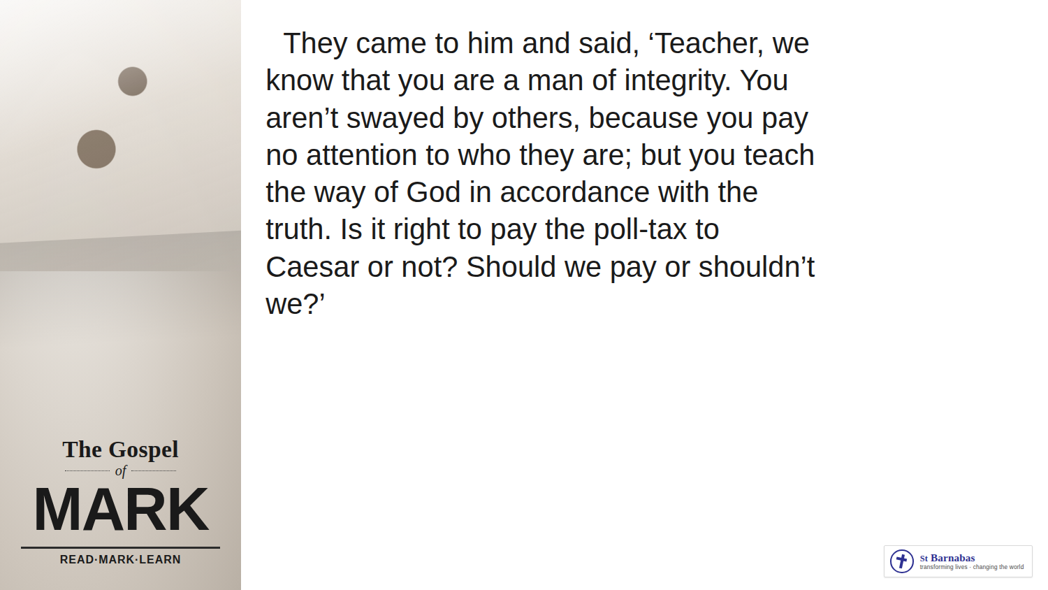The Gospel of MARK
READ·MARK·LEARN
They came to him and said, ‘Teacher, we know that you are a man of integrity. You aren’t swayed by others, because you pay no attention to who they are; but you teach the way of God in accordance with the truth. Is it right to pay the poll-tax to Caesar or not? Should we pay or shouldn’t we?’
St Barnabas transforming lives · changing the world